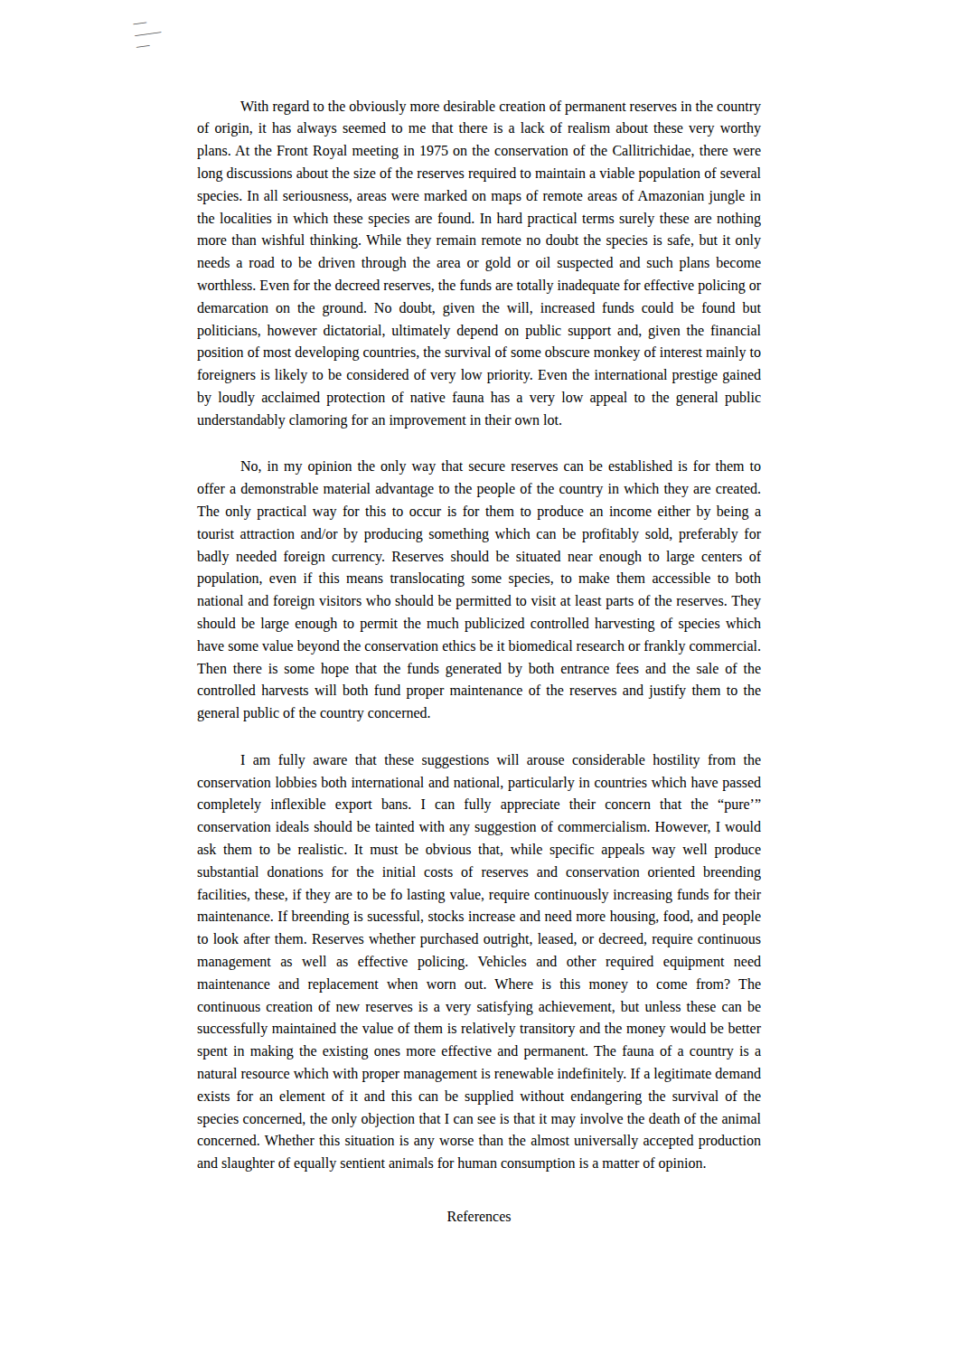— —— —
With regard to the obviously more desirable creation of permanent reserves in the country of origin, it has always seemed to me that there is a lack of realism about these very worthy plans. At the Front Royal meeting in 1975 on the conservation of the Callitrichidae, there were long discussions about the size of the reserves required to maintain a viable population of several species. In all seriousness, areas were marked on maps of remote areas of Amazonian jungle in the localities in which these species are found. In hard practical terms surely these are nothing more than wishful thinking. While they remain remote no doubt the species is safe, but it only needs a road to be driven through the area or gold or oil suspected and such plans become worthless. Even for the decreed reserves, the funds are totally inadequate for effective policing or demarcation on the ground. No doubt, given the will, increased funds could be found but politicians, however dictatorial, ultimately depend on public support and, given the financial position of most developing countries, the survival of some obscure monkey of interest mainly to foreigners is likely to be considered of very low priority. Even the international prestige gained by loudly acclaimed protection of native fauna has a very low appeal to the general public understandably clamoring for an improvement in their own lot.
No, in my opinion the only way that secure reserves can be established is for them to offer a demonstrable material advantage to the people of the country in which they are created. The only practical way for this to occur is for them to produce an income either by being a tourist attraction and/or by producing something which can be profitably sold, preferably for badly needed foreign currency. Reserves should be situated near enough to large centers of population, even if this means translocating some species, to make them accessible to both national and foreign visitors who should be permitted to visit at least parts of the reserves. They should be large enough to permit the much publicized controlled harvesting of species which have some value beyond the conservation ethics be it biomedical research or frankly commercial. Then there is some hope that the funds generated by both entrance fees and the sale of the controlled harvests will both fund proper maintenance of the reserves and justify them to the general public of the country concerned.
I am fully aware that these suggestions will arouse considerable hostility from the conservation lobbies both international and national, particularly in countries which have passed completely inflexible export bans. I can fully appreciate their concern that the “pure’” conservation ideals should be tainted with any suggestion of commercialism. However, I would ask them to be realistic. It must be obvious that, while specific appeals way well produce substantial donations for the initial costs of reserves and conservation oriented breending facilities, these, if they are to be fo lasting value, require continuously increasing funds for their maintenance. If breending is sucessful, stocks increase and need more housing, food, and people to look after them. Reserves whether purchased outright, leased, or decreed, require continuous management as well as effective policing. Vehicles and other required equipment need maintenance and replacement when worn out. Where is this money to come from? The continuous creation of new reserves is a very satisfying achievement, but unless these can be successfully maintained the value of them is relatively transitory and the money would be better spent in making the existing ones more effective and permanent. The fauna of a country is a natural resource which with proper management is renewable indefinitely. If a legitimate demand exists for an element of it and this can be supplied without endangering the survival of the species concerned, the only objection that I can see is that it may involve the death of the animal concerned. Whether this situation is any worse than the almost universally accepted production and slaughter of equally sentient animals for human consumption is a matter of opinion.
References